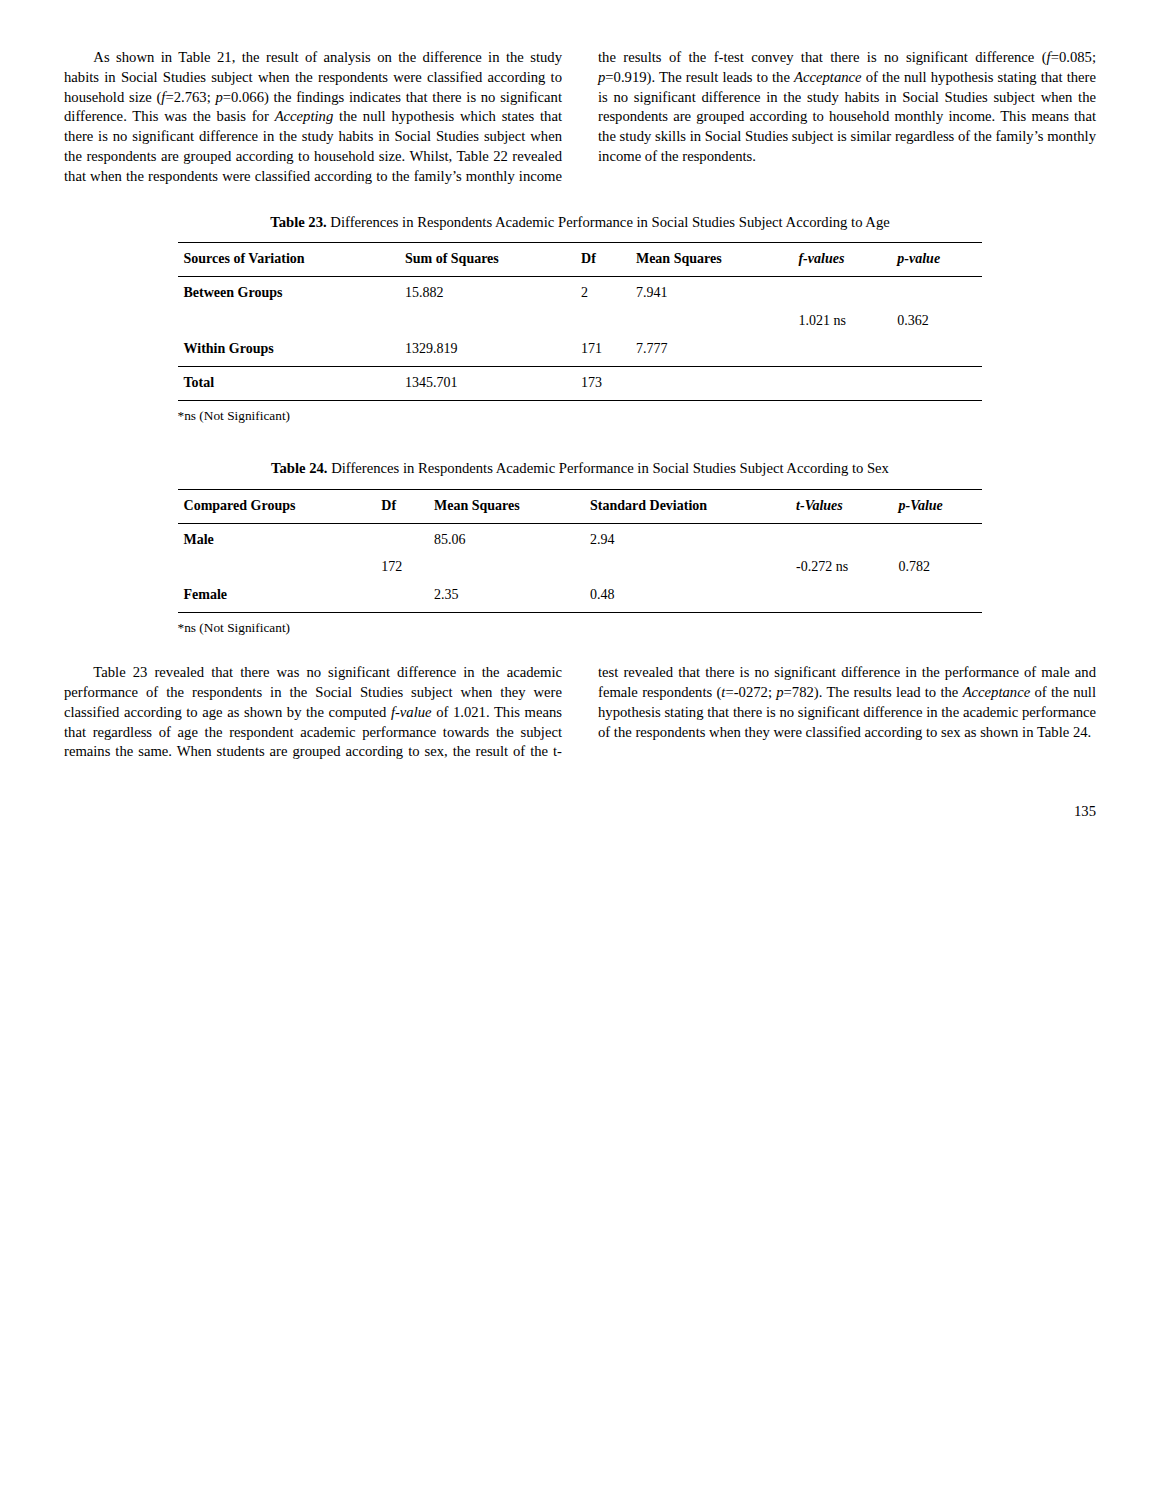As shown in Table 21, the result of analysis on the difference in the study habits in Social Studies subject when the respondents were classified according to household size (f=2.763; p=0.066) the findings indicates that there is no significant difference. This was the basis for Accepting the null hypothesis which states that there is no significant difference in the study habits in Social Studies subject when the respondents are grouped according to household size. Whilst, Table 22 revealed that when the respondents were classified according to the family’s monthly income the results of the f-test convey that there is no significant difference (f=0.085; p=0.919). The result leads to the Acceptance of the null hypothesis stating that there is no significant difference in the study habits in Social Studies subject when the respondents are grouped according to household monthly income. This means that the study skills in Social Studies subject is similar regardless of the family’s monthly income of the respondents.
Table 23. Differences in Respondents Academic Performance in Social Studies Subject According to Age
| Sources of Variation | Sum of Squares | Df | Mean Squares | f-values | p-value |
| --- | --- | --- | --- | --- | --- |
| Between Groups | 15.882 | 2 | 7.941 | | |
| | | | | 1.021 ns | 0.362 |
| Within Groups | 1329.819 | 171 | 7.777 | | |
| Total | 1345.701 | 173 | | | |
*ns (Not Significant)
Table 24. Differences in Respondents Academic Performance in Social Studies Subject According to Sex
| Compared Groups | Df | Mean Squares | Standard Deviation | t-Values | p-Value |
| --- | --- | --- | --- | --- | --- |
| Male | | 85.06 | 2.94 | | |
| | 172 | | | -0.272 ns | 0.782 |
| Female | | 2.35 | 0.48 | | |
*ns (Not Significant)
Table 23 revealed that there was no significant difference in the academic performance of the respondents in the Social Studies subject when they were classified according to age as shown by the computed f-value of 1.021. This means that regardless of age the respondent academic performance towards the subject remains the same. When students are grouped according to sex, the result of the t-test revealed that there is no significant difference in the performance of male and female respondents (t=-0272; p=782). The results lead to the Acceptance of the null hypothesis stating that there is no significant difference in the academic performance of the respondents when they were classified according to sex as shown in Table 24.
135